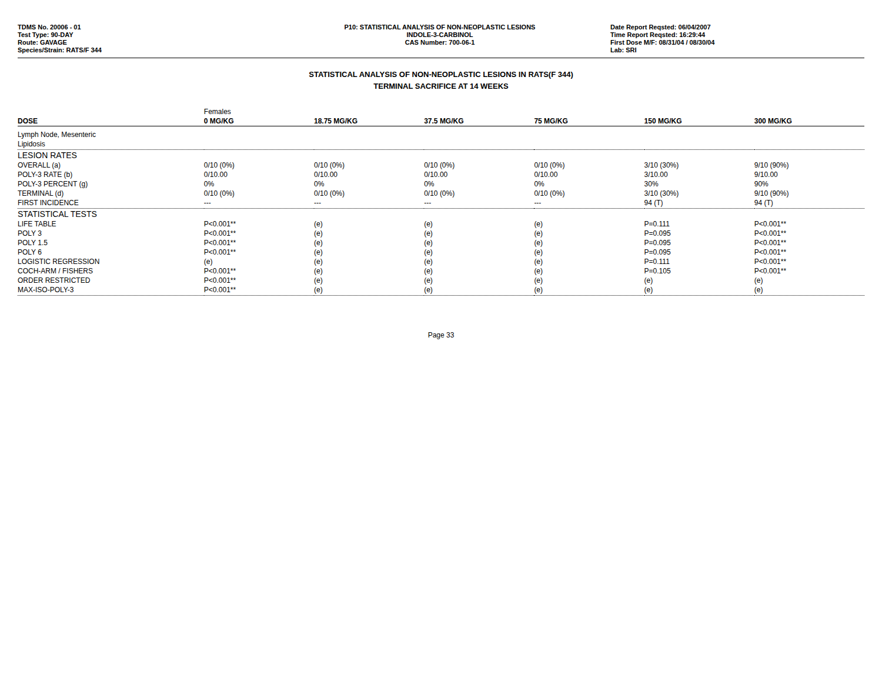| TDMS No. 20006 - 01 | P10: STATISTICAL ANALYSIS OF NON-NEOPLASTIC LESIONS | Date Report Reqsted: 06/04/2007 |
| Test Type: 90-DAY | INDOLE-3-CARBINOL | Time Report Reqsted: 16:29:44 |
| Route: GAVAGE | CAS Number: 700-06-1 | First Dose M/F: 08/31/04 / 08/30/04 |
| Species/Strain: RATS/F 344 | | Lab: SRI |
STATISTICAL ANALYSIS OF NON-NEOPLASTIC LESIONS IN RATS(F 344)
TERMINAL SACRIFICE AT 14 WEEKS
| | Females |
| DOSE | 0 MG/KG | 18.75 MG/KG | 37.5 MG/KG | 75 MG/KG | 150 MG/KG | 300 MG/KG |
| Lymph Node, Mesenteric |
| Lipidosis |
| LESION RATES |
| OVERALL (a) | 0/10 (0%) | 0/10 (0%) | 0/10 (0%) | 0/10 (0%) | 3/10 (30%) | 9/10 (90%) |
| POLY-3 RATE (b) | 0/10.00 | 0/10.00 | 0/10.00 | 0/10.00 | 3/10.00 | 9/10.00 |
| POLY-3 PERCENT (g) | 0% | 0% | 0% | 0% | 30% | 90% |
| TERMINAL (d) | 0/10 (0%) | 0/10 (0%) | 0/10 (0%) | 0/10 (0%) | 3/10 (30%) | 9/10 (90%) |
| FIRST INCIDENCE | --- | --- | --- | --- | 94 (T) | 94 (T) |
| STATISTICAL TESTS |
| LIFE TABLE | P<0.001** | (e) | (e) | (e) | P=0.111 | P<0.001** |
| POLY 3 | P<0.001** | (e) | (e) | (e) | P=0.095 | P<0.001** |
| POLY 1.5 | P<0.001** | (e) | (e) | (e) | P=0.095 | P<0.001** |
| POLY 6 | P<0.001** | (e) | (e) | (e) | P=0.095 | P<0.001** |
| LOGISTIC REGRESSION | (e) | (e) | (e) | (e) | P=0.111 | P<0.001** |
| COCH-ARM / FISHERS | P<0.001** | (e) | (e) | (e) | P=0.105 | P<0.001** |
| ORDER RESTRICTED | P<0.001** | (e) | (e) | (e) | (e) | (e) |
| MAX-ISO-POLY-3 | P<0.001** | (e) | (e) | (e) | (e) | (e) |
Page 33